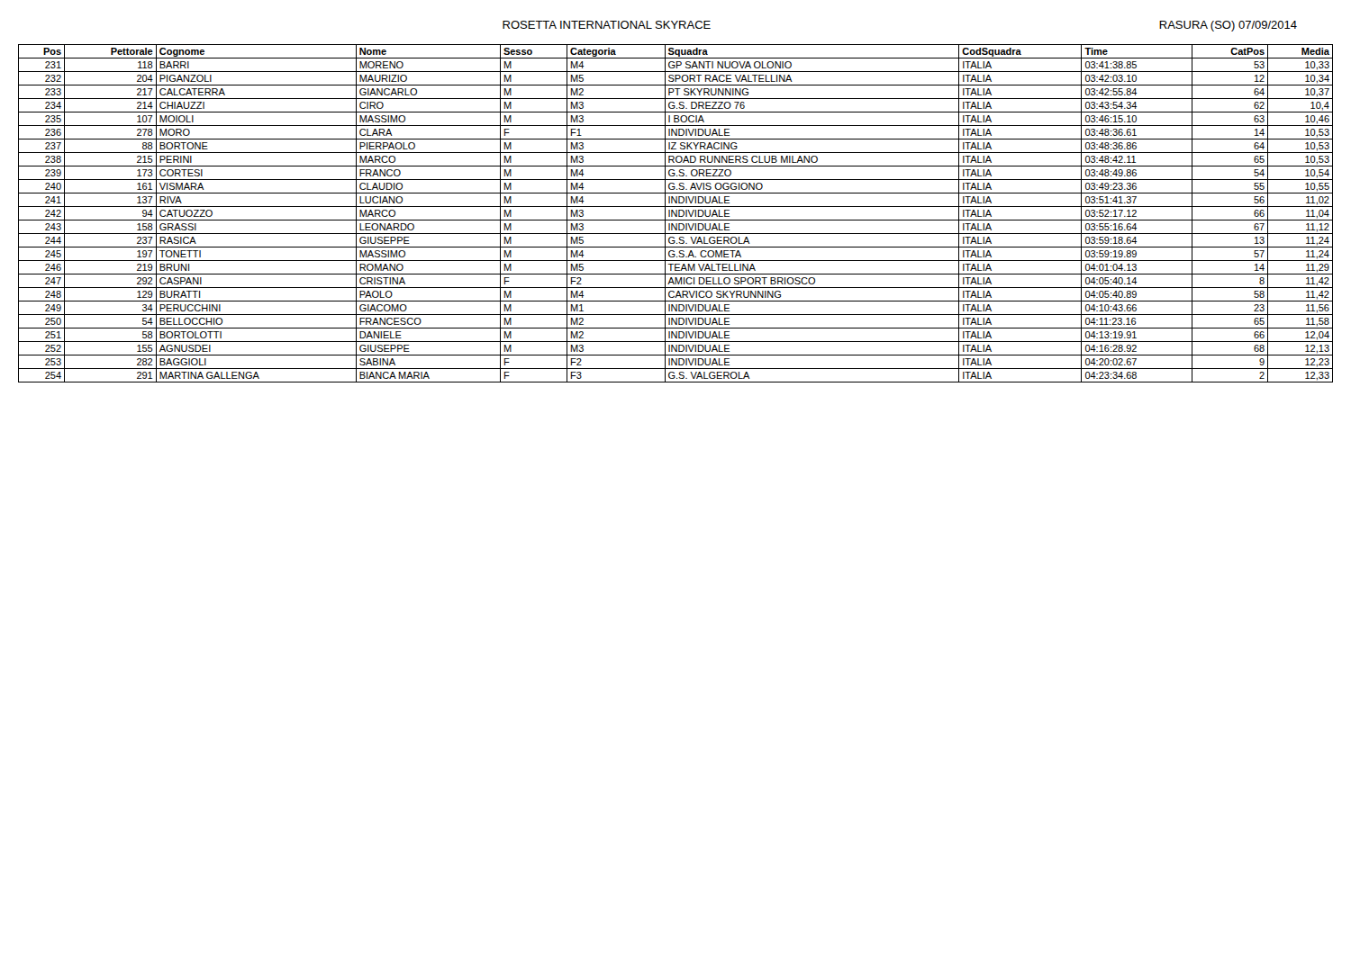ROSETTA INTERNATIONAL SKYRACE
RASURA (SO) 07/09/2014
| Pos | Pettorale | Cognome | Nome | Sesso | Categoria | Squadra | CodSquadra | Time | CatPos | Media |
| --- | --- | --- | --- | --- | --- | --- | --- | --- | --- | --- |
| 231 | 118 | BARRI | MORENO | M | M4 | GP SANTI NUOVA OLONIO | ITALIA | 03:41:38.85 | 53 | 10,33 |
| 232 | 204 | PIGANZOLI | MAURIZIO | M | M5 | SPORT RACE VALTELLINA | ITALIA | 03:42:03.10 | 12 | 10,34 |
| 233 | 217 | CALCATERRA | GIANCARLO | M | M2 | PT SKYRUNNING | ITALIA | 03:42:55.84 | 64 | 10,37 |
| 234 | 214 | CHIAUZZI | CIRO | M | M3 | G.S. DREZZO 76 | ITALIA | 03:43:54.34 | 62 | 10,4 |
| 235 | 107 | MOIOLI | MASSIMO | M | M3 | I BOCIA | ITALIA | 03:46:15.10 | 63 | 10,46 |
| 236 | 278 | MORO | CLARA | F | F1 | INDIVIDUALE | ITALIA | 03:48:36.61 | 14 | 10,53 |
| 237 | 88 | BORTONE | PIERPAOLO | M | M3 | IZ SKYRACING | ITALIA | 03:48:36.86 | 64 | 10,53 |
| 238 | 215 | PERINI | MARCO | M | M3 | ROAD RUNNERS CLUB MILANO | ITALIA | 03:48:42.11 | 65 | 10,53 |
| 239 | 173 | CORTESI | FRANCO | M | M4 | G.S. OREZZO | ITALIA | 03:48:49.86 | 54 | 10,54 |
| 240 | 161 | VISMARA | CLAUDIO | M | M4 | G.S. AVIS OGGIONO | ITALIA | 03:49:23.36 | 55 | 10,55 |
| 241 | 137 | RIVA | LUCIANO | M | M4 | INDIVIDUALE | ITALIA | 03:51:41.37 | 56 | 11,02 |
| 242 | 94 | CATUOZZO | MARCO | M | M3 | INDIVIDUALE | ITALIA | 03:52:17.12 | 66 | 11,04 |
| 243 | 158 | GRASSI | LEONARDO | M | M3 | INDIVIDUALE | ITALIA | 03:55:16.64 | 67 | 11,12 |
| 244 | 237 | RASICA | GIUSEPPE | M | M5 | G.S. VALGEROLA | ITALIA | 03:59:18.64 | 13 | 11,24 |
| 245 | 197 | TONETTI | MASSIMO | M | M4 | G.S.A. COMETA | ITALIA | 03:59:19.89 | 57 | 11,24 |
| 246 | 219 | BRUNI | ROMANO | M | M5 | TEAM VALTELLINA | ITALIA | 04:01:04.13 | 14 | 11,29 |
| 247 | 292 | CASPANI | CRISTINA | F | F2 | AMICI DELLO SPORT BRIOSCO | ITALIA | 04:05:40.14 | 8 | 11,42 |
| 248 | 129 | BURATTI | PAOLO | M | M4 | CARVICO SKYRUNNING | ITALIA | 04:05:40.89 | 58 | 11,42 |
| 249 | 34 | PERUCCHINI | GIACOMO | M | M1 | INDIVIDUALE | ITALIA | 04:10:43.66 | 23 | 11,56 |
| 250 | 54 | BELLOCCHIO | FRANCESCO | M | M2 | INDIVIDUALE | ITALIA | 04:11:23.16 | 65 | 11,58 |
| 251 | 58 | BORTOLOTTI | DANIELE | M | M2 | INDIVIDUALE | ITALIA | 04:13:19.91 | 66 | 12,04 |
| 252 | 155 | AGNUSDEI | GIUSEPPE | M | M3 | INDIVIDUALE | ITALIA | 04:16:28.92 | 68 | 12,13 |
| 253 | 282 | BAGGIOLI | SABINA | F | F2 | INDIVIDUALE | ITALIA | 04:20:02.67 | 9 | 12,23 |
| 254 | 291 | MARTINA GALLENGA | BIANCA MARIA | F | F3 | G.S. VALGEROLA | ITALIA | 04:23:34.68 | 2 | 12,33 |